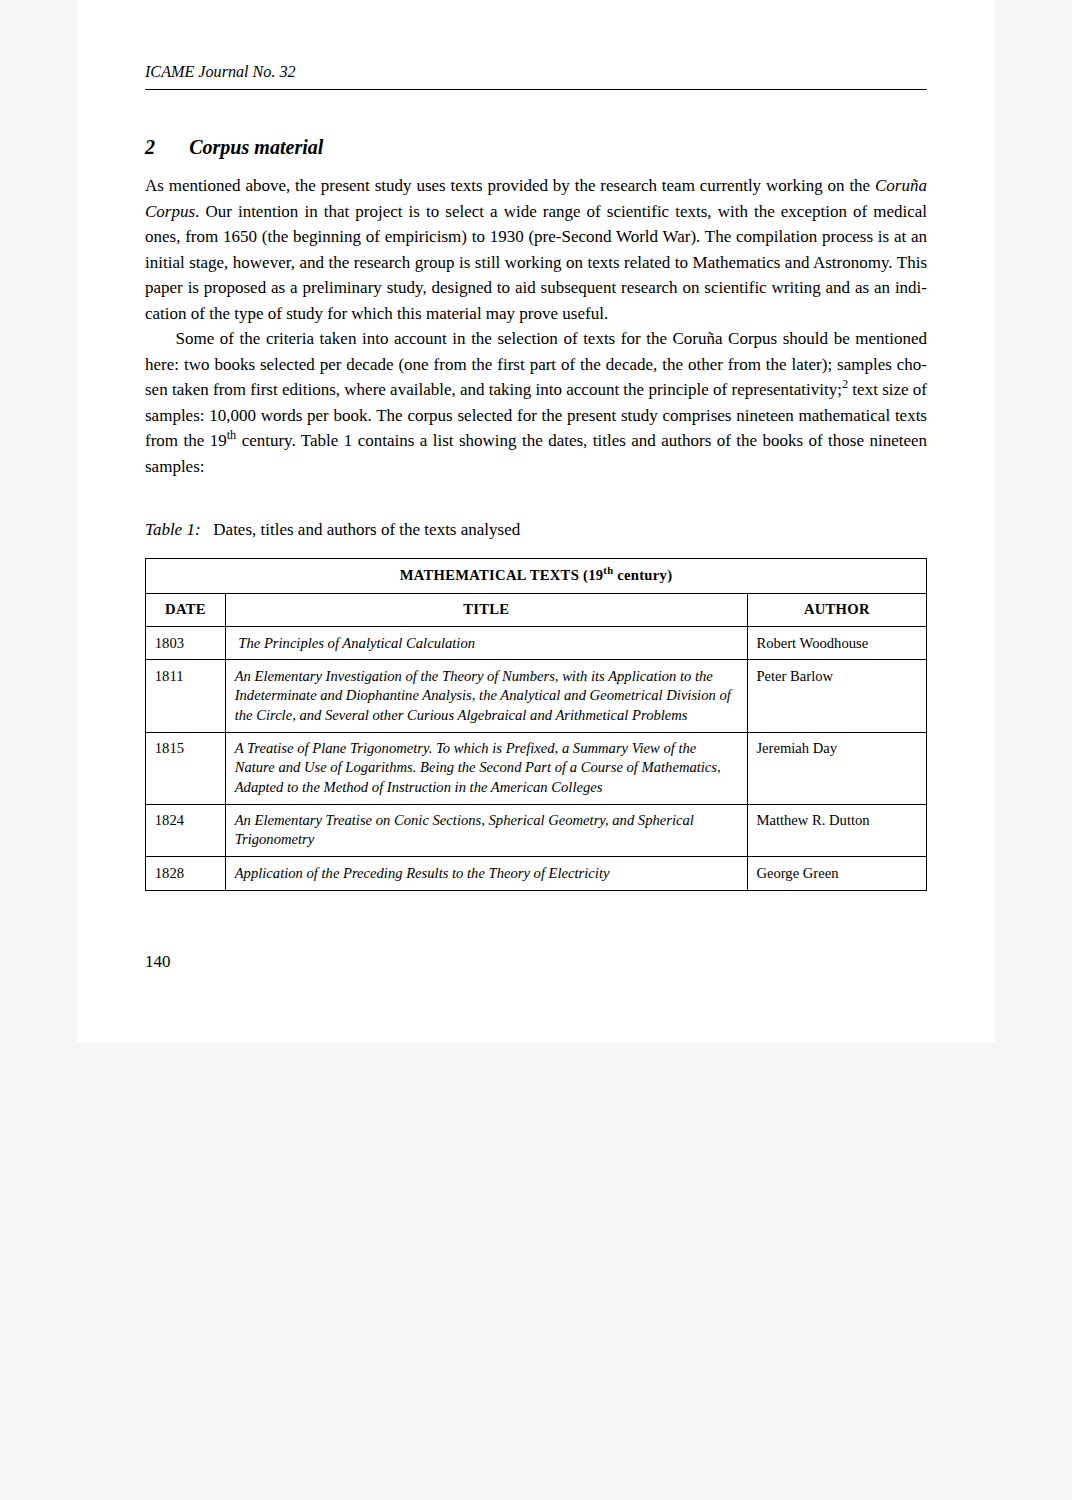ICAME Journal No. 32
2 Corpus material
As mentioned above, the present study uses texts provided by the research team currently working on the Coruña Corpus. Our intention in that project is to select a wide range of scientific texts, with the exception of medical ones, from 1650 (the beginning of empiricism) to 1930 (pre-Second World War). The compilation process is at an initial stage, however, and the research group is still working on texts related to Mathematics and Astronomy. This paper is proposed as a preliminary study, designed to aid subsequent research on scientific writing and as an indication of the type of study for which this material may prove useful.
Some of the criteria taken into account in the selection of texts for the Coruña Corpus should be mentioned here: two books selected per decade (one from the first part of the decade, the other from the later); samples chosen taken from first editions, where available, and taking into account the principle of representativity;2 text size of samples: 10,000 words per book. The corpus selected for the present study comprises nineteen mathematical texts from the 19th century. Table 1 contains a list showing the dates, titles and authors of the books of those nineteen samples:
Table 1: Dates, titles and authors of the texts analysed
| MATHEMATICAL TEXTS (19 th century) |
| --- |
| DATE | TITLE | AUTHOR |
| 1803 | The Principles of Analytical Calculation | Robert Woodhouse |
| 1811 | An Elementary Investigation of the Theory of Numbers, with its Application to the Indeterminate and Diophantine Analysis, the Analytical and Geometrical Division of the Circle, and Several other Curious Algebraical and Arithmetical Problems | Peter Barlow |
| 1815 | A Treatise of Plane Trigonometry. To which is Prefixed, a Summary View of the Nature and Use of Logarithms. Being the Second Part of a Course of Mathematics, Adapted to the Method of Instruction in the American Colleges | Jeremiah Day |
| 1824 | An Elementary Treatise on Conic Sections, Spherical Geometry, and Spherical Trigonometry | Matthew R. Dutton |
| 1828 | Application of the Preceding Results to the Theory of Electricity | George Green |
140